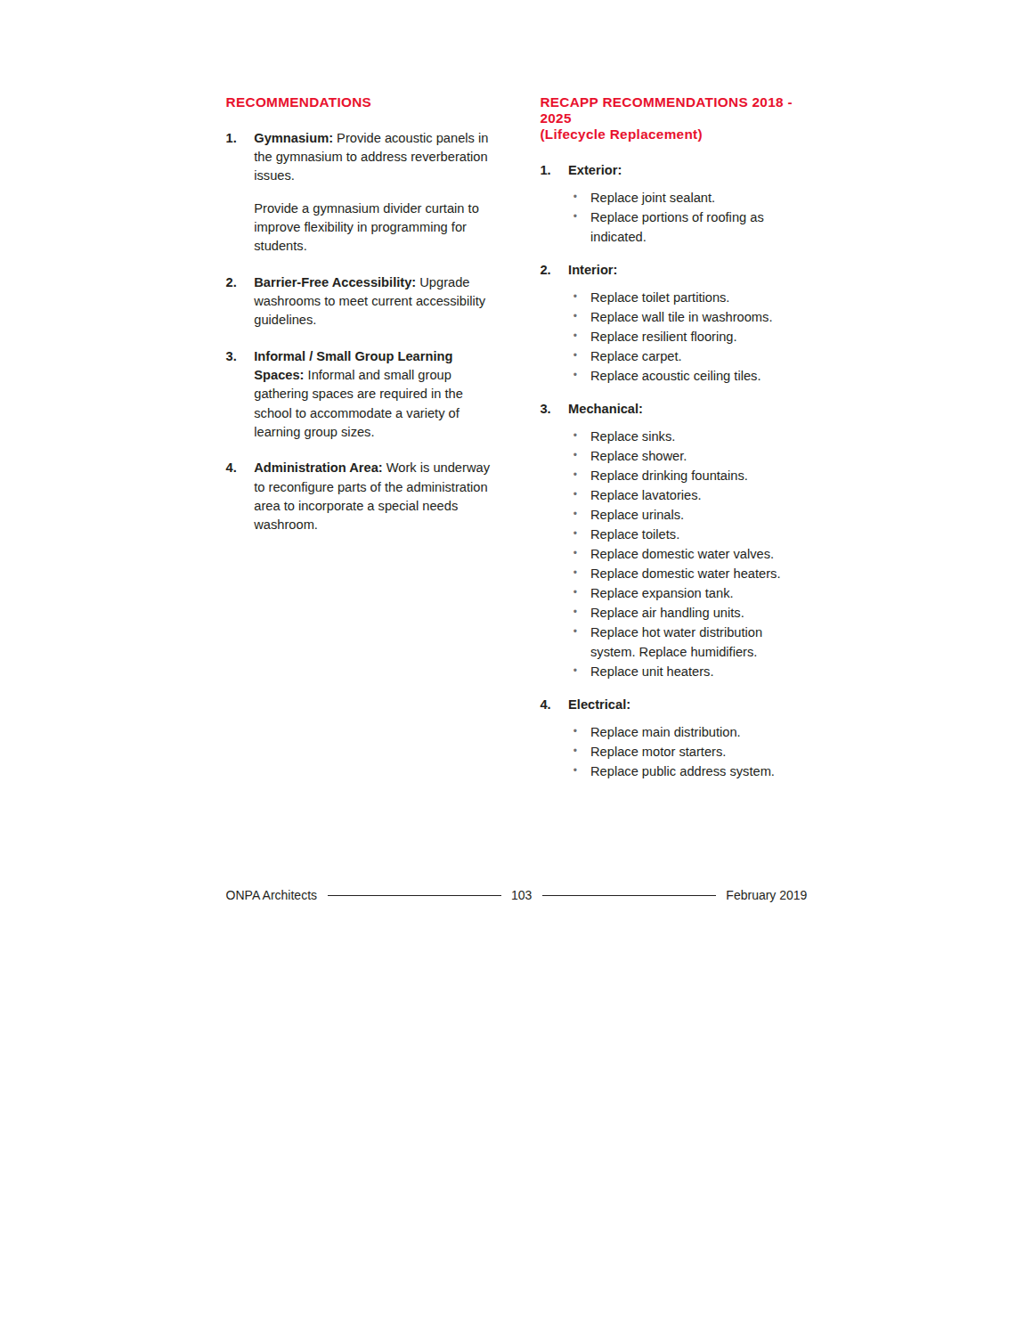RECOMMENDATIONS
Gymnasium: Provide acoustic panels in the gymnasium to address reverberation issues.
Provide a gymnasium divider curtain to improve flexibility in programming for students.
Barrier-Free Accessibility: Upgrade washrooms to meet current accessibility guidelines.
Informal / Small Group Learning Spaces: Informal and small group gathering spaces are required in the school to accommodate a variety of learning group sizes.
Administration Area: Work is underway to reconfigure parts of the administration area to incorporate a special needs washroom.
RECAPP RECOMMENDATIONS 2018 - 2025(Lifecycle Replacement)
Exterior:
Replace joint sealant.
Replace portions of roofing as indicated.
Interior:
Replace toilet partitions.
Replace wall tile in washrooms.
Replace resilient flooring.
Replace carpet.
Replace acoustic ceiling tiles.
Mechanical:
Replace sinks.
Replace shower.
Replace drinking fountains.
Replace lavatories.
Replace urinals.
Replace toilets.
Replace domestic water valves.
Replace domestic water heaters.
Replace expansion tank.
Replace air handling units.
Replace hot water distribution system. Replace humidifiers.
Replace unit heaters.
Electrical:
Replace main distribution.
Replace motor starters.
Replace public address system.
ONPA Architects 103 February 2019